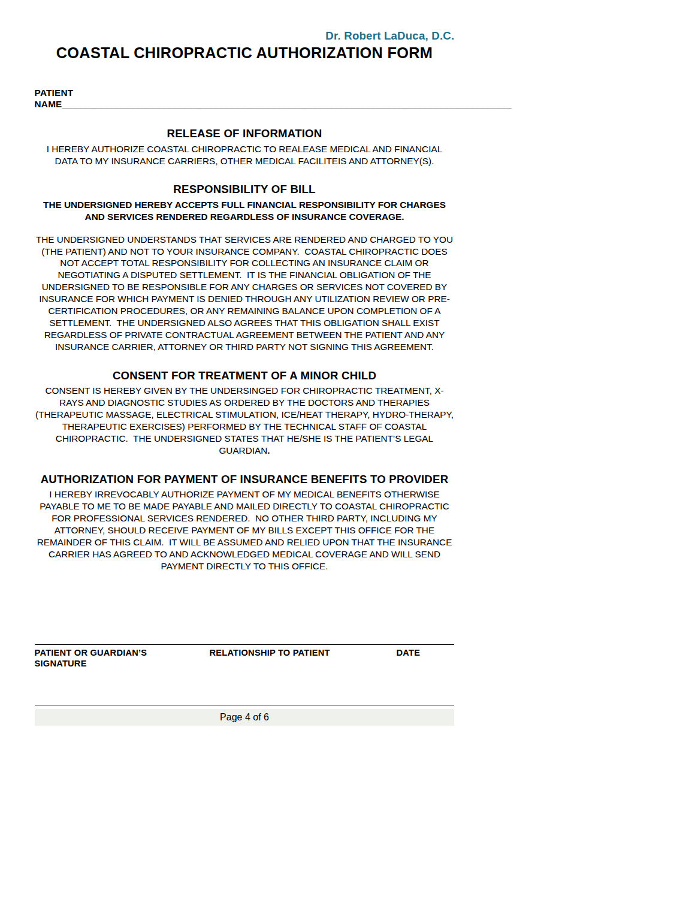Dr. Robert LaDuca, D.C.
COASTAL CHIROPRACTIC AUTHORIZATION FORM
PATIENT NAME______________________________________________________________________________________
RELEASE OF INFORMATION
I HEREBY AUTHORIZE COASTAL CHIROPRACTIC TO REALEASE MEDICAL AND FINANCIAL DATA TO MY INSURANCE CARRIERS, OTHER MEDICAL FACILITEIS AND ATTORNEY(S).
RESPONSIBILITY OF BILL
THE UNDERSIGNED HEREBY ACCEPTS FULL FINANCIAL RESPONSIBILITY FOR CHARGES AND SERVICES RENDERED REGARDLESS OF INSURANCE COVERAGE.
THE UNDERSIGNED UNDERSTANDS THAT SERVICES ARE RENDERED AND CHARGED TO YOU (THE PATIENT) AND NOT TO YOUR INSURANCE COMPANY. COASTAL CHIROPRACTIC DOES NOT ACCEPT TOTAL RESPONSIBILITY FOR COLLECTING AN INSURANCE CLAIM OR NEGOTIATING A DISPUTED SETTLEMENT. IT IS THE FINANCIAL OBLIGATION OF THE UNDERSIGNED TO BE RESPONSIBLE FOR ANY CHARGES OR SERVICES NOT COVERED BY INSURANCE FOR WHICH PAYMENT IS DENIED THROUGH ANY UTILIZATION REVIEW OR PRE-CERTIFICATION PROCEDURES, OR ANY REMAINING BALANCE UPON COMPLETION OF A SETTLEMENT. THE UNDERSIGNED ALSO AGREES THAT THIS OBLIGATION SHALL EXIST REGARDLESS OF PRIVATE CONTRACTUAL AGREEMENT BETWEEN THE PATIENT AND ANY INSURANCE CARRIER, ATTORNEY OR THIRD PARTY NOT SIGNING THIS AGREEMENT.
CONSENT FOR TREATMENT OF A MINOR CHILD
CONSENT IS HEREBY GIVEN BY THE UNDERSINGED FOR CHIROPRACTIC TREATMENT, X-RAYS AND DIAGNOSTIC STUDIES AS ORDERED BY THE DOCTORS AND THERAPIES (THERAPEUTIC MASSAGE, ELECTRICAL STIMULATION, ICE/HEAT THERAPY, HYDRO-THERAPY, THERAPEUTIC EXERCISES) PERFORMED BY THE TECHNICAL STAFF OF COASTAL CHIROPRACTIC. THE UNDERSIGNED STATES THAT HE/SHE IS THE PATIENT’S LEGAL GUARDIAN.
AUTHORIZATION FOR PAYMENT OF INSURANCE BENEFITS TO PROVIDER
I HEREBY IRREVOCABLY AUTHORIZE PAYMENT OF MY MEDICAL BENEFITS OTHERWISE PAYABLE TO ME TO BE MADE PAYABLE AND MAILED DIRECTLY TO COASTAL CHIROPRACTIC FOR PROFESSIONAL SERVICES RENDERED. NO OTHER THIRD PARTY, INCLUDING MY ATTORNEY, SHOULD RECEIVE PAYMENT OF MY BILLS EXCEPT THIS OFFICE FOR THE REMAINDER OF THIS CLAIM. IT WILL BE ASSUMED AND RELIED UPON THAT THE INSURANCE CARRIER HAS AGREED TO AND ACKNOWLEDGED MEDICAL COVERAGE AND WILL SEND PAYMENT DIRECTLY TO THIS OFFICE.
PATIENT OR GUARDIAN’S SIGNATURE RELATIONSHIP TO PATIENT DATE
Page 4 of 6